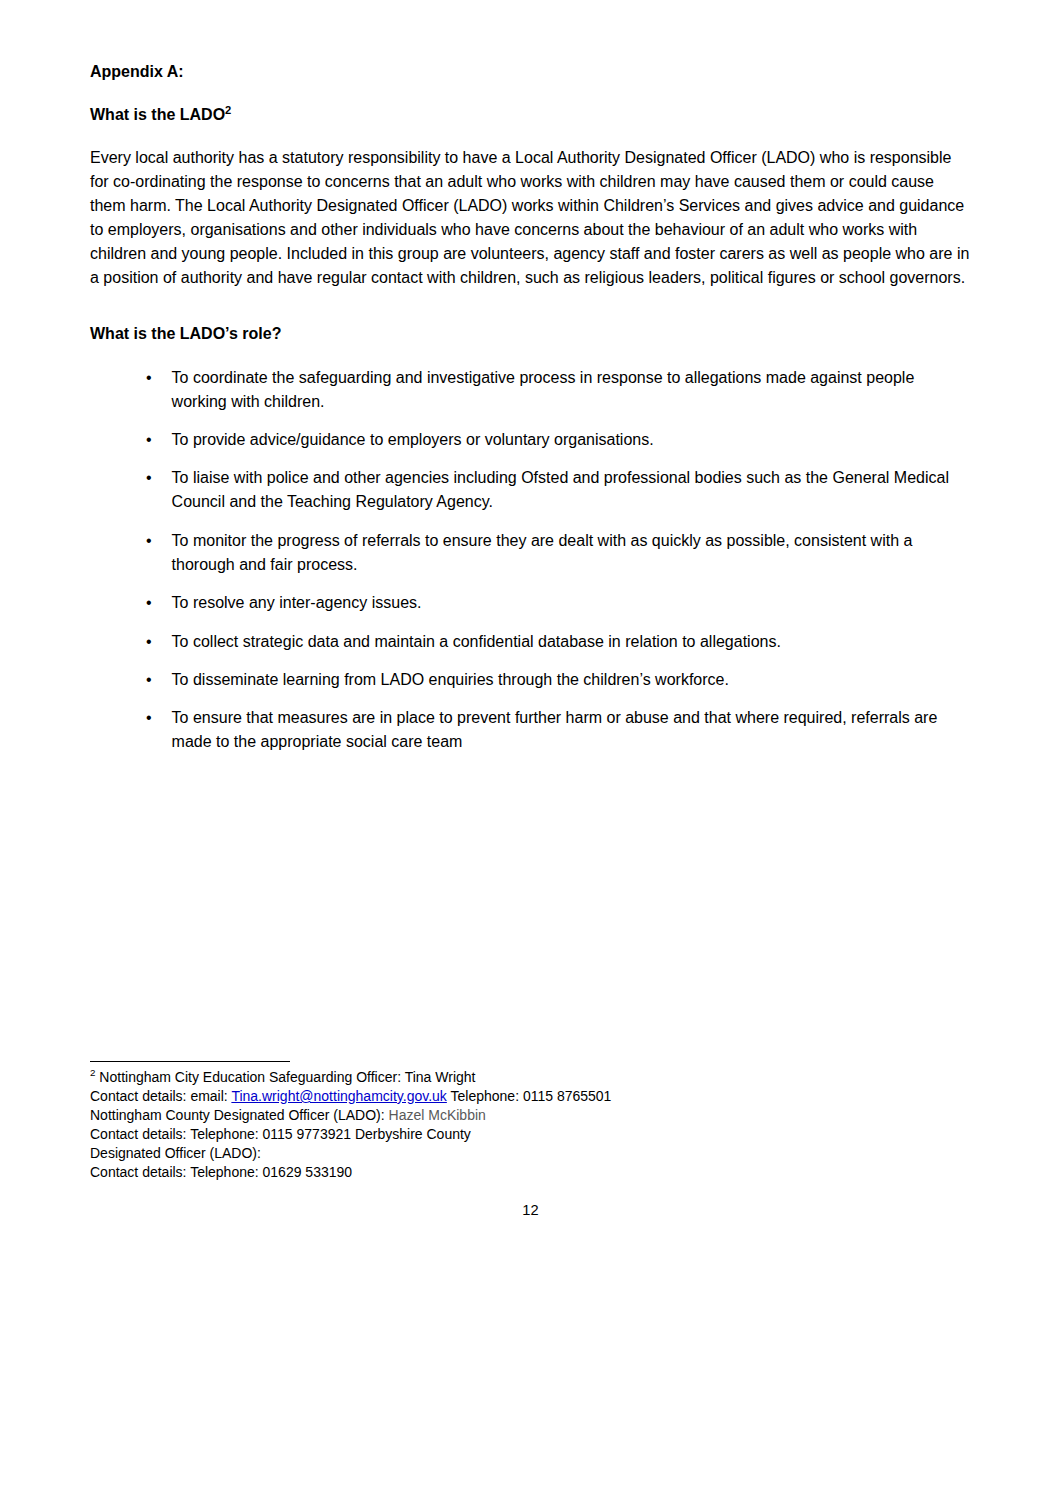Appendix A:
What is the LADO2
Every local authority has a statutory responsibility to have a Local Authority Designated Officer (LADO) who is responsible for co-ordinating the response to concerns that an adult who works with children may have caused them or could cause them harm. The Local Authority Designated Officer (LADO) works within Children’s Services and gives advice and guidance to employers, organisations and other individuals who have concerns about the behaviour of an adult who works with children and young people. Included in this group are volunteers, agency staff and foster carers as well as people who are in a position of authority and have regular contact with children, such as religious leaders, political figures or school governors.
What is the LADO’s role?
To coordinate the safeguarding and investigative process in response to allegations made against people working with children.
To provide advice/guidance to employers or voluntary organisations.
To liaise with police and other agencies including Ofsted and professional bodies such as the General Medical Council and the Teaching Regulatory Agency.
To monitor the progress of referrals to ensure they are dealt with as quickly as possible, consistent with a thorough and fair process.
To resolve any inter-agency issues.
To collect strategic data and maintain a confidential database in relation to allegations.
To disseminate learning from LADO enquiries through the children’s workforce.
To ensure that measures are in place to prevent further harm or abuse and that where required, referrals are made to the appropriate social care team
2 Nottingham City Education Safeguarding Officer: Tina Wright
Contact details: email: Tina.wright@nottinghamcity.gov.uk Telephone: 0115 8765501
Nottingham County Designated Officer (LADO): Hazel McKibbin
Contact details: Telephone: 0115 9773921 Derbyshire County
Designated Officer (LADO):
Contact details: Telephone: 01629 533190
12